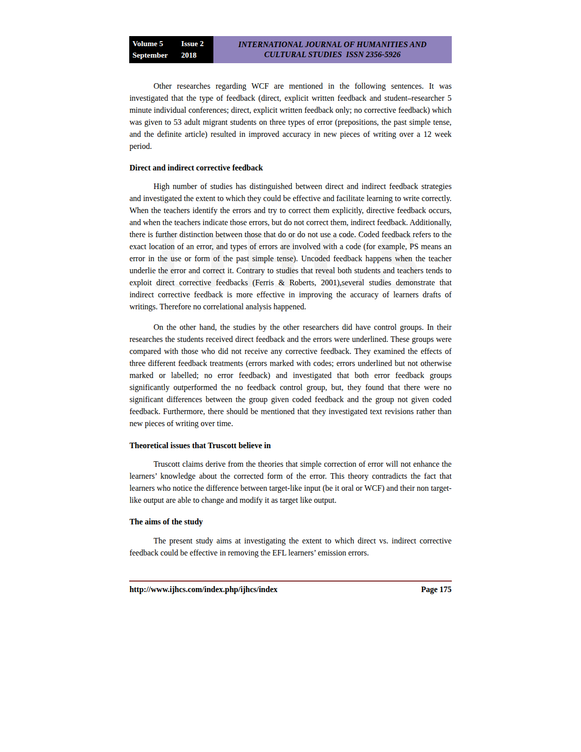| Volume 5 | Issue 2 |
| September | 2018 |
INTERNATIONAL JOURNAL OF HUMANITIES AND CULTURAL STUDIES ISSN 2356-5926
IJHCS
Other researches regarding WCF are mentioned in the following sentences. It was investigated that the type of feedback (direct, explicit written feedback and student–researcher 5 minute individual conferences; direct, explicit written feedback only; no corrective feedback) which was given to 53 adult migrant students on three types of error (prepositions, the past simple tense, and the definite article) resulted in improved accuracy in new pieces of writing over a 12 week period.
Direct and indirect corrective feedback
High number of studies has distinguished between direct and indirect feedback strategies and investigated the extent to which they could be effective and facilitate learning to write correctly. When the teachers identify the errors and try to correct them explicitly, directive feedback occurs, and when the teachers indicate those errors, but do not correct them, indirect feedback. Additionally, there is further distinction between those that do or do not use a code. Coded feedback refers to the exact location of an error, and types of errors are involved with a code (for example, PS means an error in the use or form of the past simple tense). Uncoded feedback happens when the teacher underlie the error and correct it. Contrary to studies that reveal both students and teachers tends to exploit direct corrective feedbacks (Ferris & Roberts, 2001),several studies demonstrate that indirect corrective feedback is more effective in improving the accuracy of learners drafts of writings. Therefore no correlational analysis happened.
On the other hand, the studies by the other researchers did have control groups. In their researches the students received direct feedback and the errors were underlined. These groups were compared with those who did not receive any corrective feedback. They examined the effects of three different feedback treatments (errors marked with codes; errors underlined but not otherwise marked or labelled; no error feedback) and investigated that both error feedback groups significantly outperformed the no feedback control group, but, they found that there were no significant differences between the group given coded feedback and the group not given coded feedback. Furthermore, there should be mentioned that they investigated text revisions rather than new pieces of writing over time.
Theoretical issues that Truscott believe in
Truscott claims derive from the theories that simple correction of error will not enhance the learners’ knowledge about the corrected form of the error. This theory contradicts the fact that learners who notice the difference between target-like input (be it oral or WCF) and their non target-like output are able to change and modify it as target like output.
The aims of the study
The present study aims at investigating the extent to which direct vs. indirect corrective feedback could be effective in removing the EFL learners’ emission errors.
http://www.ijhcs.com/index.php/ijhcs/index
Page 175